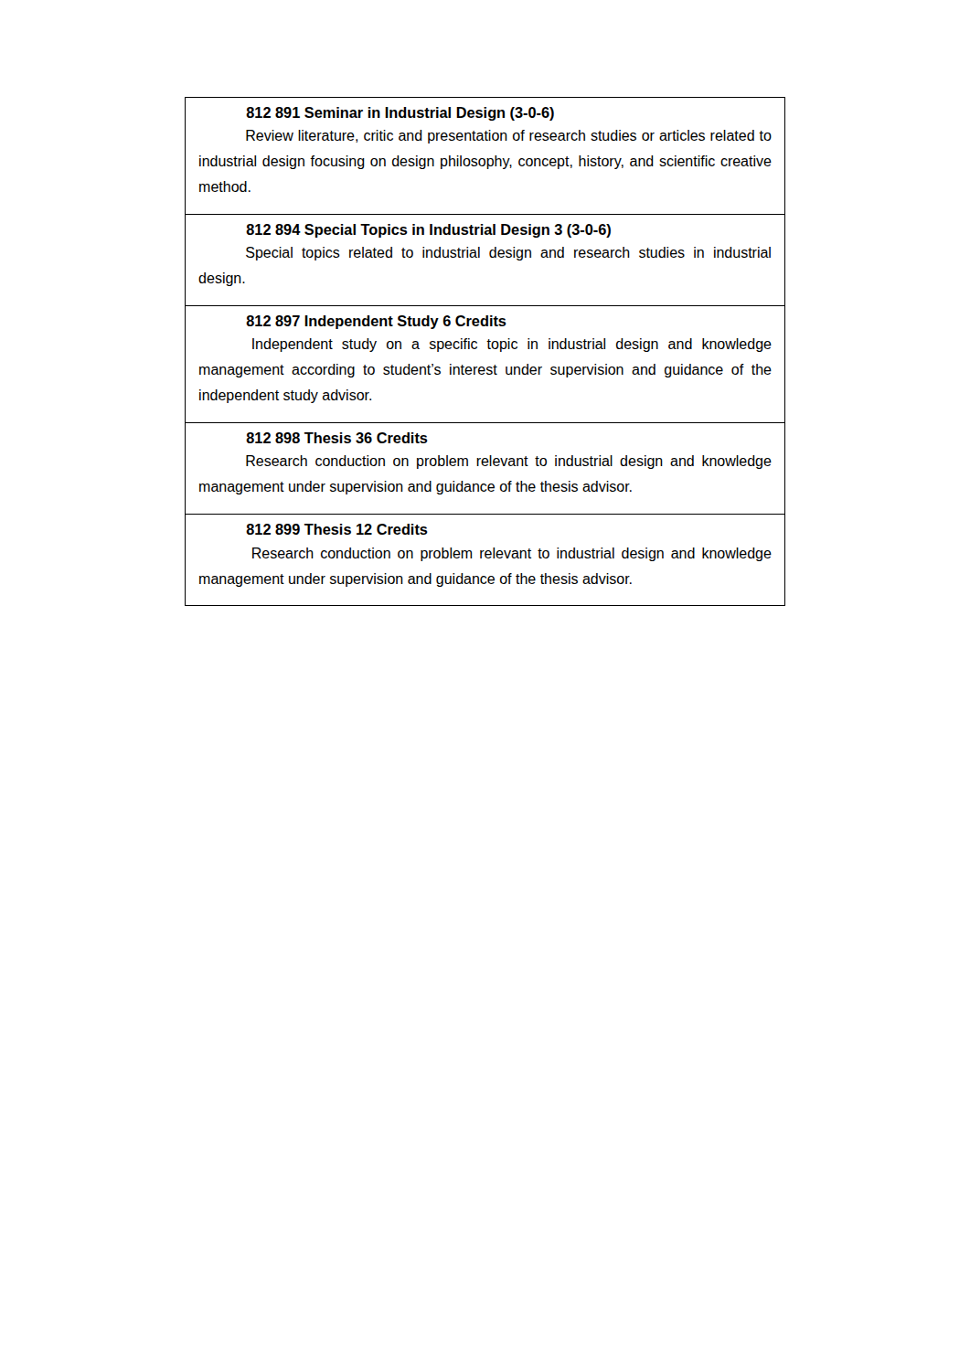| 812 891 Seminar in Industrial Design (3-0-6) Review literature, critic and presentation of research studies or articles related to industrial design focusing on design philosophy, concept, history, and scientific creative method. |
| 812 894 Special Topics in Industrial Design 3 (3-0-6) Special topics related to industrial design and research studies in industrial design. |
| 812 897 Independent Study 6 Credits Independent study on a specific topic in industrial design and knowledge management according to student’s interest under supervision and guidance of the independent study advisor. |
| 812 898 Thesis 36 Credits Research conduction on problem relevant to industrial design and knowledge management under supervision and guidance of the thesis advisor. |
| 812 899 Thesis 12 Credits Research conduction on problem relevant to industrial design and knowledge management under supervision and guidance of the thesis advisor. |